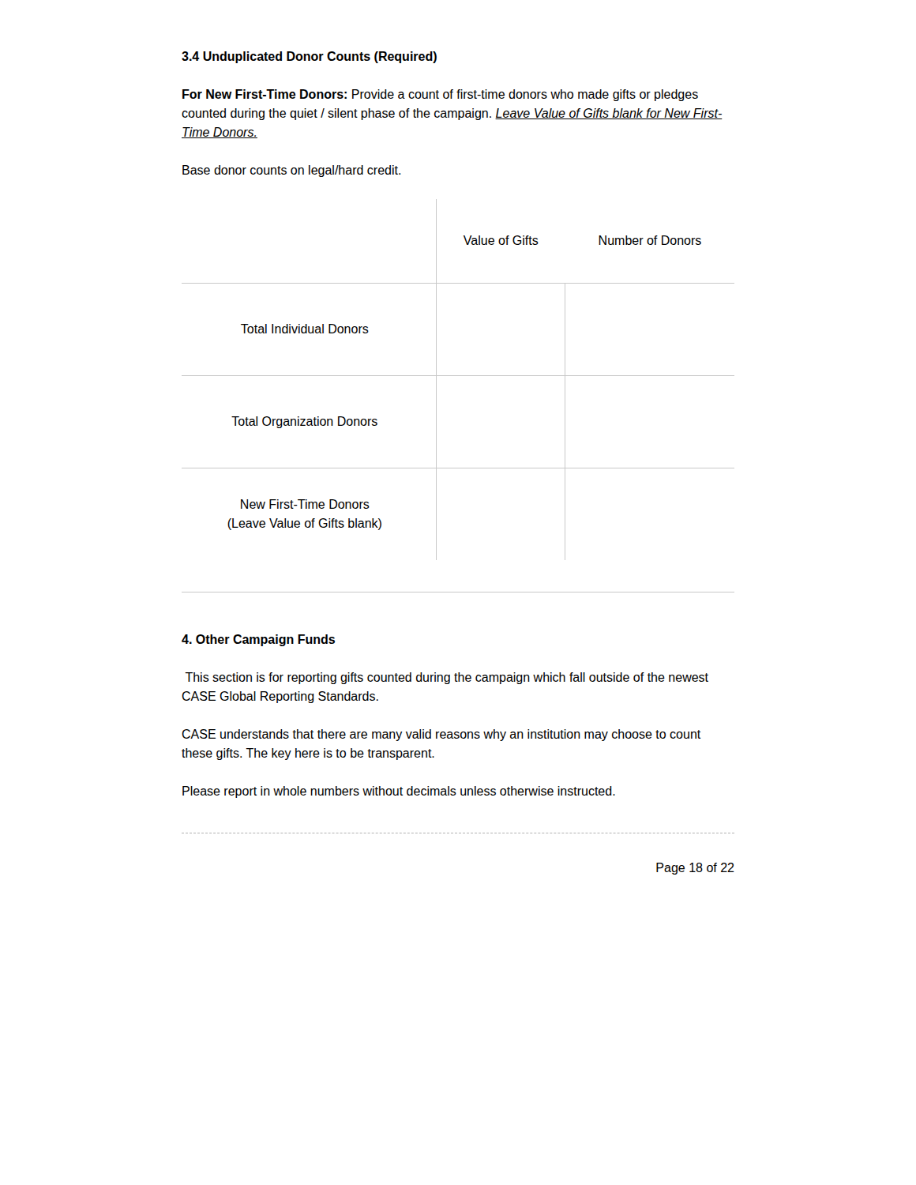3.4 Unduplicated Donor Counts (Required)
For New First-Time Donors: Provide a count of first-time donors who made gifts or pledges counted during the quiet / silent phase of the campaign. Leave Value of Gifts blank for New First-Time Donors.
Base donor counts on legal/hard credit.
| | Value of Gifts | Number of Donors |
| --- | --- | --- |
| Total Individual Donors | | |
| Total Organization Donors | | |
| New First-Time Donors (Leave Value of Gifts blank) | | |
4. Other Campaign Funds
This section is for reporting gifts counted during the campaign which fall outside of the newest CASE Global Reporting Standards.
CASE understands that there are many valid reasons why an institution may choose to count these gifts. The key here is to be transparent.
Please report in whole numbers without decimals unless otherwise instructed.
Page 18 of 22